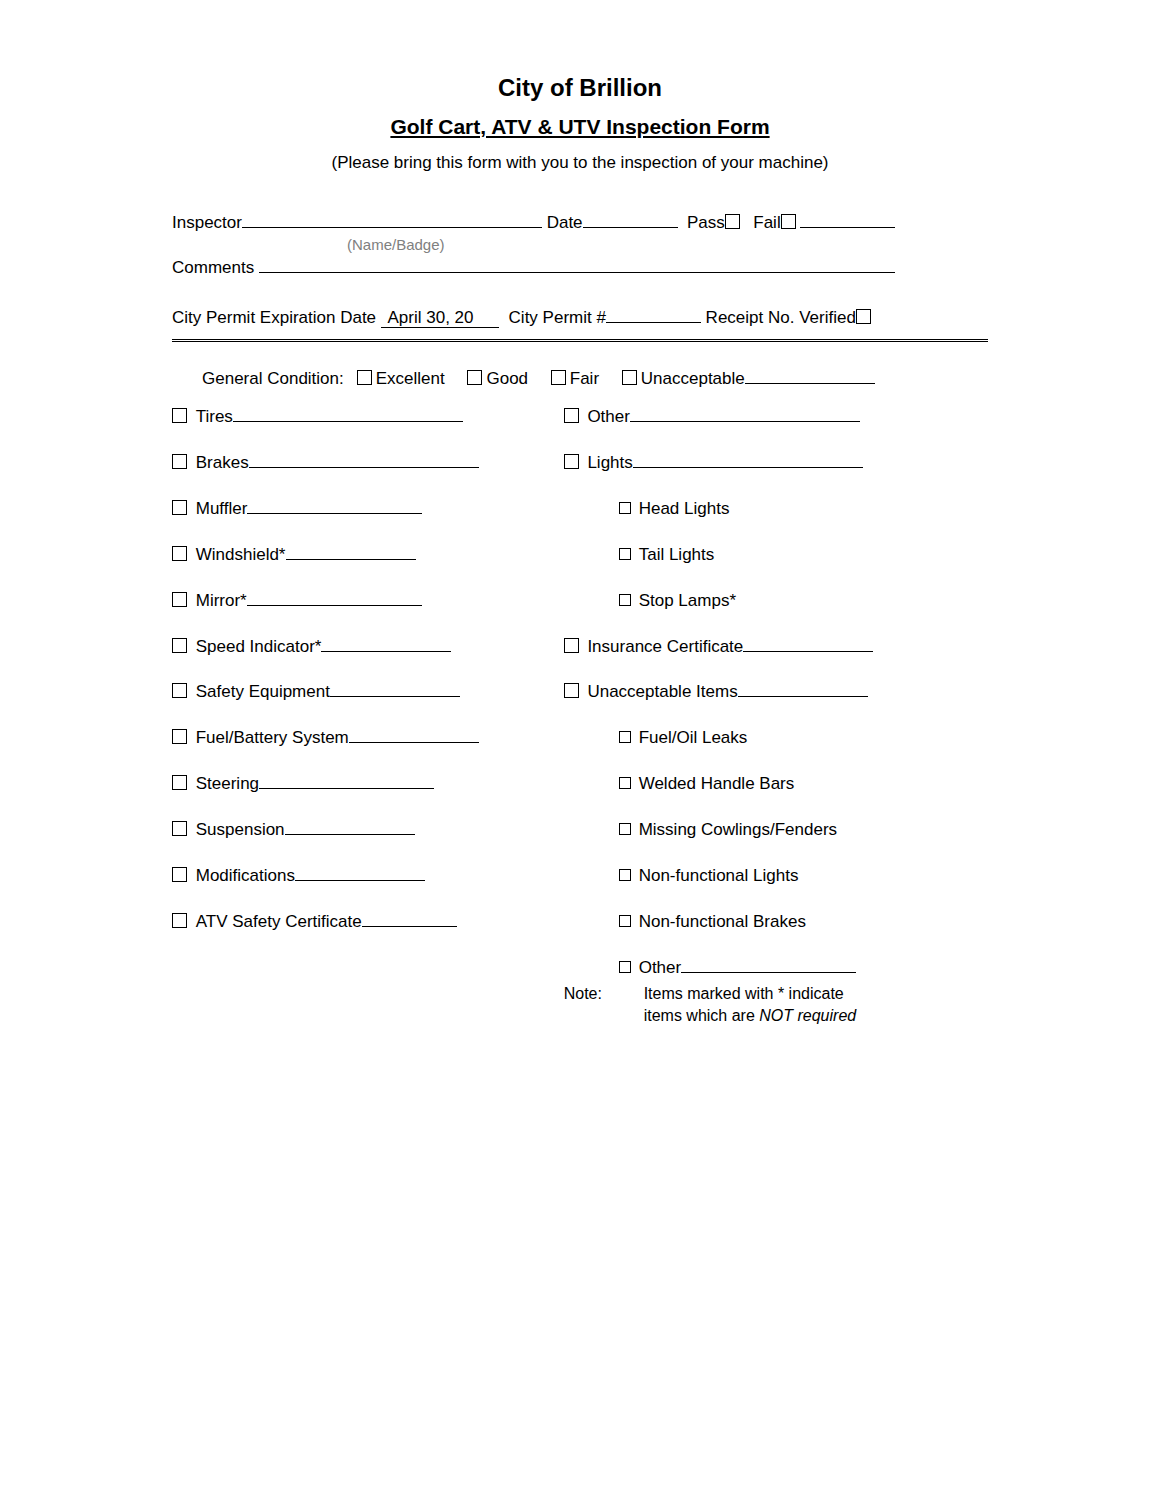City of Brillion
Golf Cart, ATV & UTV Inspection Form
(Please bring this form with you to the inspection of your machine)
Inspector Date Pass Fail
(Name/Badge)
Comments
City Permit Expiration Date April 30, 20 City Permit # Receipt No. Verified
General Condition: Excellent Good Fair Unacceptable
| Tires Brakes Muffler Windshield* Mirror* Speed Indicator* Safety Equipment Fuel/Battery System Steering Suspension Modifications ATV Safety Certificate | Other Lights Head Lights Tail Lights Stop Lamps* Insurance Certificate Unacceptable Items Fuel/Oil Leaks Welded Handle Bars Missing Cowlings/Fenders Non-functional Lights Non-functional Brakes Other Note: Items marked with * indicate items which are NOT required |